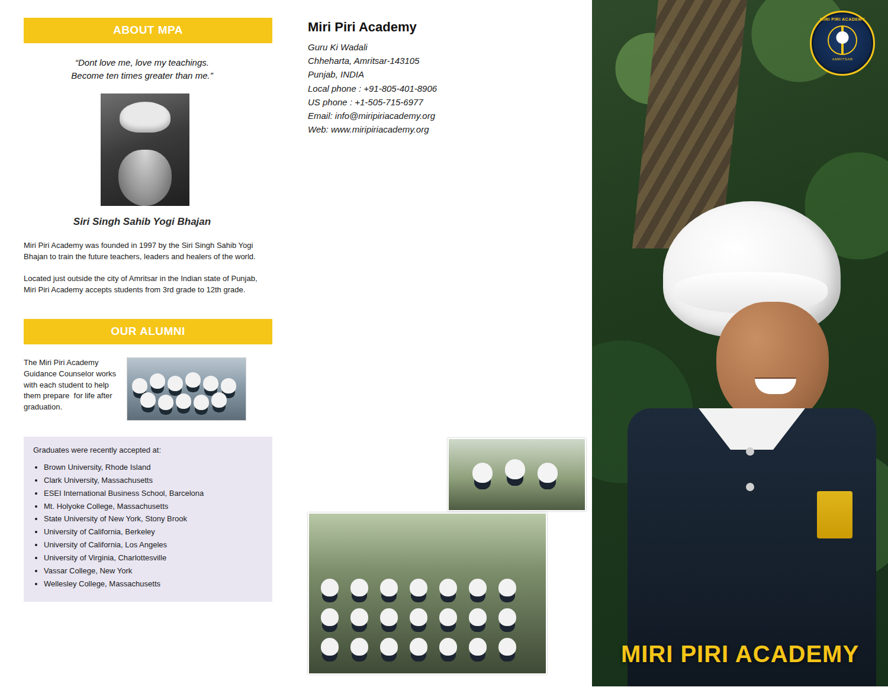ABOUT MPA
“Dont love me, love my teachings.
Become ten times greater than me.”
Siri Singh Sahib Yogi Bhajan
Miri Piri Academy was founded in 1997 by the Siri Singh Sahib Yogi Bhajan to train the future teachers, leaders and healers of the world.
Located just outside the city of Amritsar in the Indian state of Punjab, Miri Piri Academy accepts students from 3rd grade to 12th grade.
OUR ALUMNI
The Miri Piri Academy Guidance Counselor works with each student to help them prepare for life after graduation.
Graduates were recently accepted at:
Brown University, Rhode Island
Clark University, Massachusetts
ESEI International Business School, Barcelona
Mt. Holyoke College, Massachusetts
State University of New York, Stony Brook
University of California, Berkeley
University of California, Los Angeles
University of Virginia, Charlottesville
Vassar College, New York
Wellesley College, Massachusetts
Miri Piri Academy
Guru Ki Wadali
Chheharta, Amritsar-143105
Punjab, INDIA
Local phone : +91-805-401-8906
US phone : +1-505-715-6977
Email: info@miripiriacademy.org
Web: www.miripiriacademy.org
MIRI PIRI ACADEMY AMRITSAR
MIRI PIRI ACADEMY